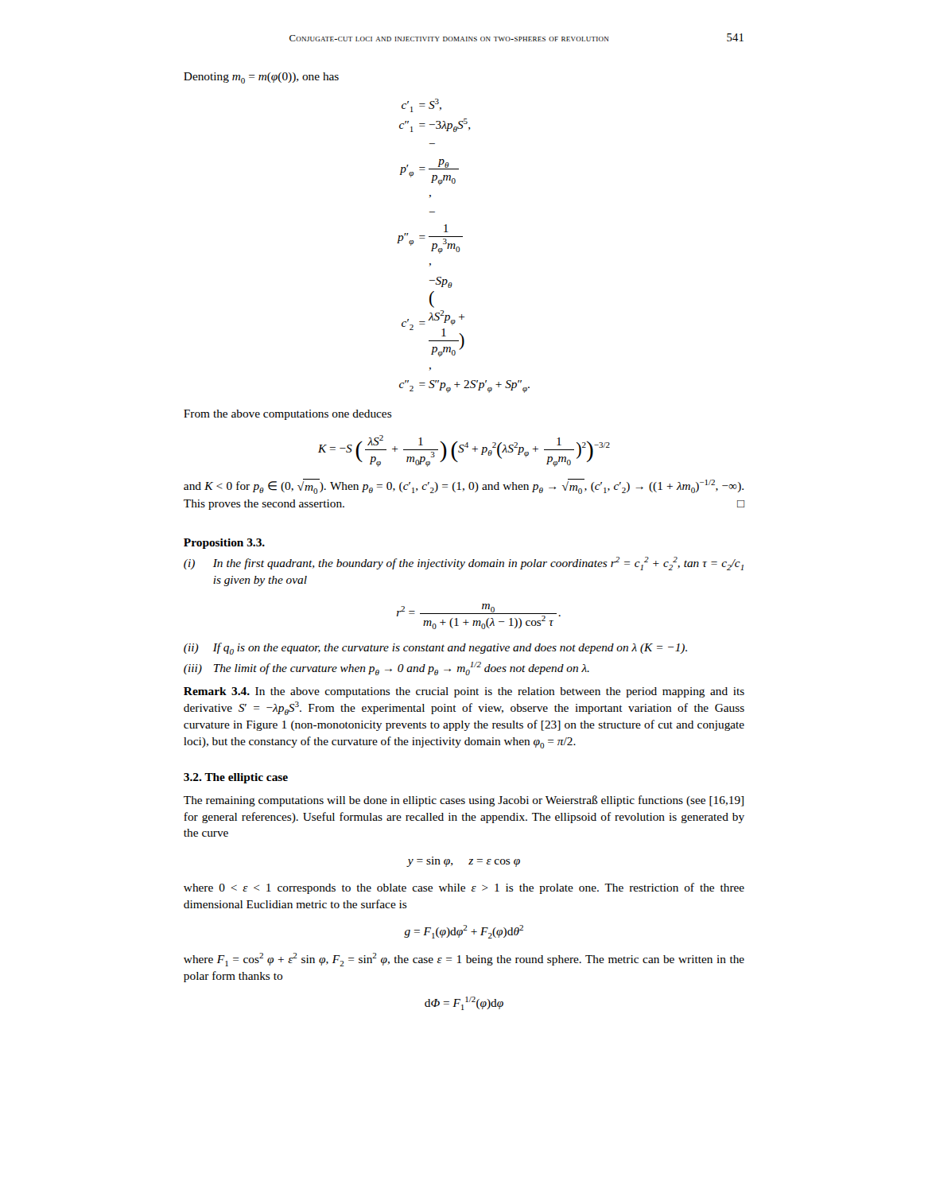Conjugate-cut loci and injectivity domains on two-spheres of revolution 541
Denoting m0 = m(φ(0)), one has
c′1 = S3,
c″1 = −3λpθS5,
p′φ = −pθ pφm0,
p″φ = −1 pφ3m0,
c′2 = −Spθ (λS2pφ + 1 pφm0),
c″2 = S″pφ + 2S′p′φ + Sp″φ.
From the above computations one deduces
K = −S (λS2 pφ + 1 m0pφ3) (S4 + pθ2(λS2pφ + 1 pφm0)2)−3/2
and K < 0 for pθ ∈ (0, √m0). When pθ = 0, (c′1, c′2) = (1, 0) and when pθ → √m0, (c′1, c′2) → ((1 + λm0)−1/2, −∞). This proves the second assertion. □
Proposition 3.3.
(i) In the first quadrant, the boundary of the injectivity domain in polar coordinates r2 = c12 + c22, tan τ = c2/c1 is given by the oval
r2 = m0 m0 + (1 + m0(λ − 1)) cos2 τ.
(ii) If q0 is on the equator, the curvature is constant and negative and does not depend on λ (K = −1).
(iii) The limit of the curvature when pθ → 0 and pθ → m01/2 does not depend on λ.
Remark 3.4. In the above computations the crucial point is the relation between the period mapping and its derivative S′ = −λpθS3. From the experimental point of view, observe the important variation of the Gauss curvature in Figure 1 (non-monotonicity prevents to apply the results of [23] on the structure of cut and conjugate loci), but the constancy of the curvature of the injectivity domain when φ0 = π/2.
3.2. The elliptic case
The remaining computations will be done in elliptic cases using Jacobi or Weierstraß elliptic functions (see [16,19] for general references). Useful formulas are recalled in the appendix. The ellipsoid of revolution is generated by the curve
y = sin φ, z = ε cos φ
where 0 < ε < 1 corresponds to the oblate case while ε > 1 is the prolate one. The restriction of the three dimensional Euclidian metric to the surface is
g = F1(φ)dφ2 + F2(φ)dθ2
where F1 = cos2 φ + ε2 sin φ, F2 = sin2 φ, the case ε = 1 being the round sphere. The metric can be written in the polar form thanks to
dΦ = F11/2(φ)dφ